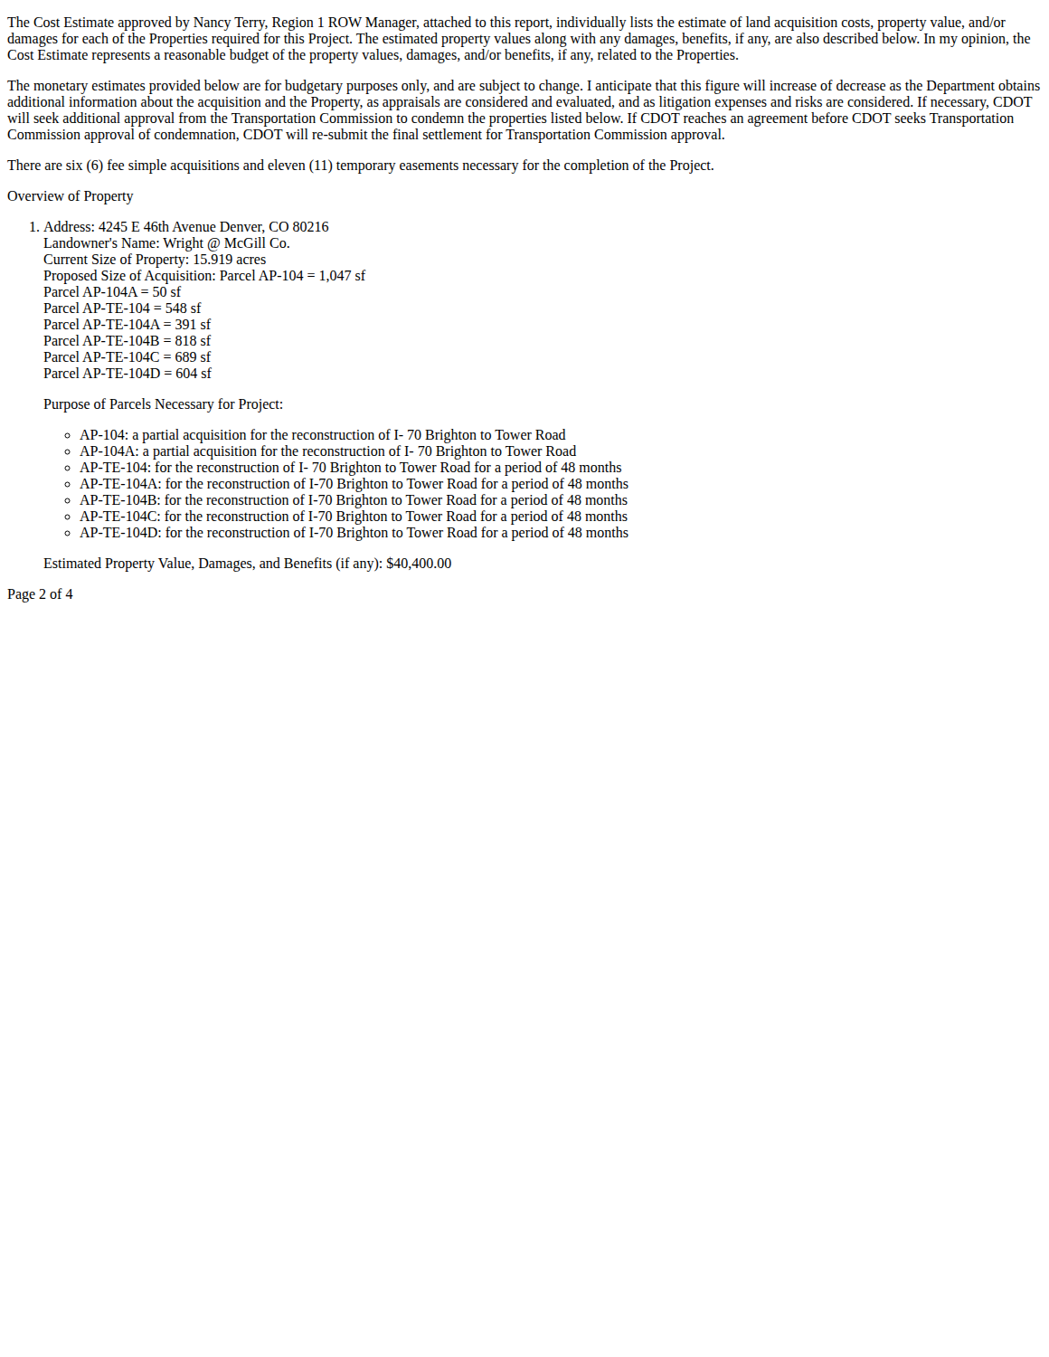The Cost Estimate approved by Nancy Terry, Region 1 ROW Manager, attached to this report, individually lists the estimate of land acquisition costs, property value, and/or damages for each of the Properties required for this Project. The estimated property values along with any damages, benefits, if any, are also described below. In my opinion, the Cost Estimate represents a reasonable budget of the property values, damages, and/or benefits, if any, related to the Properties.
The monetary estimates provided below are for budgetary purposes only, and are subject to change. I anticipate that this figure will increase of decrease as the Department obtains additional information about the acquisition and the Property, as appraisals are considered and evaluated, and as litigation expenses and risks are considered. If necessary, CDOT will seek additional approval from the Transportation Commission to condemn the properties listed below. If CDOT reaches an agreement before CDOT seeks Transportation Commission approval of condemnation, CDOT will re-submit the final settlement for Transportation Commission approval.
There are six (6) fee simple acquisitions and eleven (11) temporary easements necessary for the completion of the Project.
Overview of Property
Address: 4245 E 46th Avenue Denver, CO 80216
Landowner's Name: Wright @ McGill Co.
Current Size of Property: 15.919 acres
Proposed Size of Acquisition: Parcel AP-104 = 1,047 sf
Parcel AP-104A = 50 sf
Parcel AP-TE-104 = 548 sf
Parcel AP-TE-104A = 391 sf
Parcel AP-TE-104B = 818 sf
Parcel AP-TE-104C = 689 sf
Parcel AP-TE-104D = 604 sf
Purpose of Parcels Necessary for Project:
AP-104: a partial acquisition for the reconstruction of I- 70 Brighton to Tower Road
AP-104A: a partial acquisition for the reconstruction of I- 70 Brighton to Tower Road
AP-TE-104: for the reconstruction of I- 70 Brighton to Tower Road for a period of 48 months
AP-TE-104A: for the reconstruction of I-70 Brighton to Tower Road for a period of 48 months
AP-TE-104B: for the reconstruction of I-70 Brighton to Tower Road for a period of 48 months
AP-TE-104C: for the reconstruction of I-70 Brighton to Tower Road for a period of 48 months
AP-TE-104D: for the reconstruction of I-70 Brighton to Tower Road for a period of 48 months
Estimated Property Value, Damages, and Benefits (if any): $40,400.00
Page 2 of 4